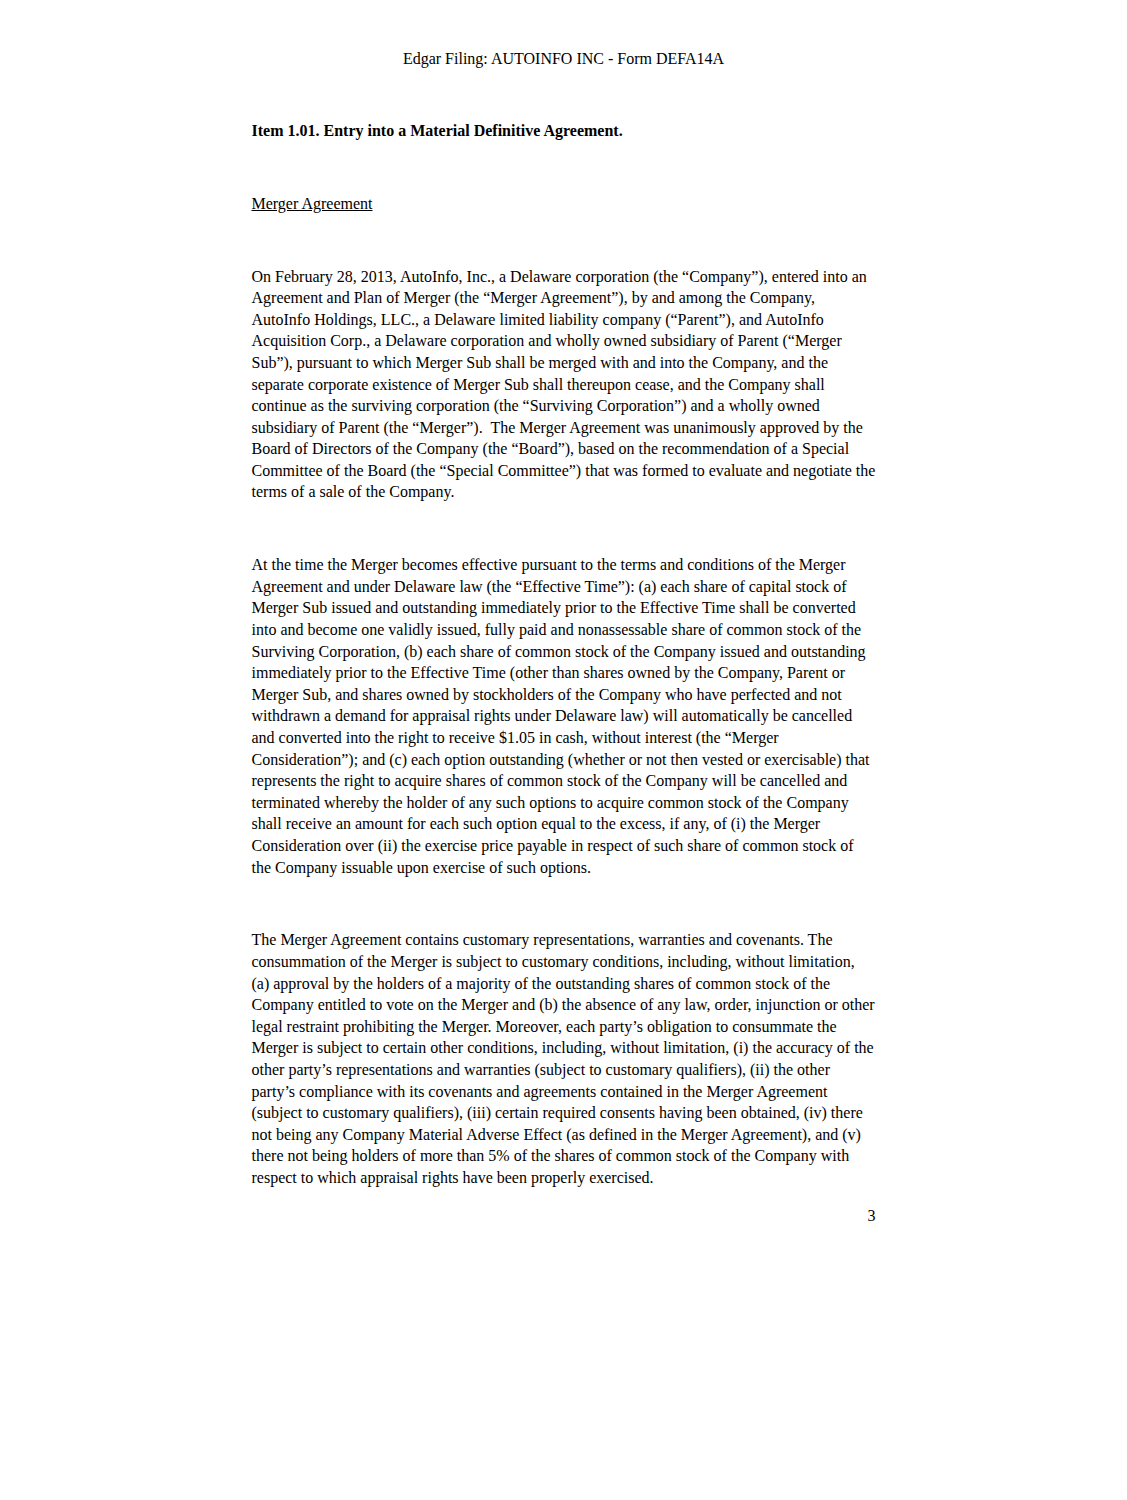Edgar Filing: AUTOINFO INC - Form DEFA14A
Item 1.01. Entry into a Material Definitive Agreement.
Merger Agreement
On February 28, 2013, AutoInfo, Inc., a Delaware corporation (the “Company”), entered into an Agreement and Plan of Merger (the “Merger Agreement”), by and among the Company, AutoInfo Holdings, LLC., a Delaware limited liability company (“Parent”), and AutoInfo Acquisition Corp., a Delaware corporation and wholly owned subsidiary of Parent (“Merger Sub”), pursuant to which Merger Sub shall be merged with and into the Company, and the separate corporate existence of Merger Sub shall thereupon cease, and the Company shall continue as the surviving corporation (the “Surviving Corporation”) and a wholly owned subsidiary of Parent (the “Merger”). The Merger Agreement was unanimously approved by the Board of Directors of the Company (the “Board”), based on the recommendation of a Special Committee of the Board (the “Special Committee”) that was formed to evaluate and negotiate the terms of a sale of the Company.
At the time the Merger becomes effective pursuant to the terms and conditions of the Merger Agreement and under Delaware law (the “Effective Time”): (a) each share of capital stock of Merger Sub issued and outstanding immediately prior to the Effective Time shall be converted into and become one validly issued, fully paid and nonassessable share of common stock of the Surviving Corporation, (b) each share of common stock of the Company issued and outstanding immediately prior to the Effective Time (other than shares owned by the Company, Parent or Merger Sub, and shares owned by stockholders of the Company who have perfected and not withdrawn a demand for appraisal rights under Delaware law) will automatically be cancelled and converted into the right to receive $1.05 in cash, without interest (the “Merger Consideration”); and (c) each option outstanding (whether or not then vested or exercisable) that represents the right to acquire shares of common stock of the Company will be cancelled and terminated whereby the holder of any such options to acquire common stock of the Company shall receive an amount for each such option equal to the excess, if any, of (i) the Merger Consideration over (ii) the exercise price payable in respect of such share of common stock of the Company issuable upon exercise of such options.
The Merger Agreement contains customary representations, warranties and covenants. The consummation of the Merger is subject to customary conditions, including, without limitation, (a) approval by the holders of a majority of the outstanding shares of common stock of the Company entitled to vote on the Merger and (b) the absence of any law, order, injunction or other legal restraint prohibiting the Merger. Moreover, each party’s obligation to consummate the Merger is subject to certain other conditions, including, without limitation, (i) the accuracy of the other party’s representations and warranties (subject to customary qualifiers), (ii) the other party’s compliance with its covenants and agreements contained in the Merger Agreement (subject to customary qualifiers), (iii) certain required consents having been obtained, (iv) there not being any Company Material Adverse Effect (as defined in the Merger Agreement), and (v) there not being holders of more than 5% of the shares of common stock of the Company with respect to which appraisal rights have been properly exercised.
3